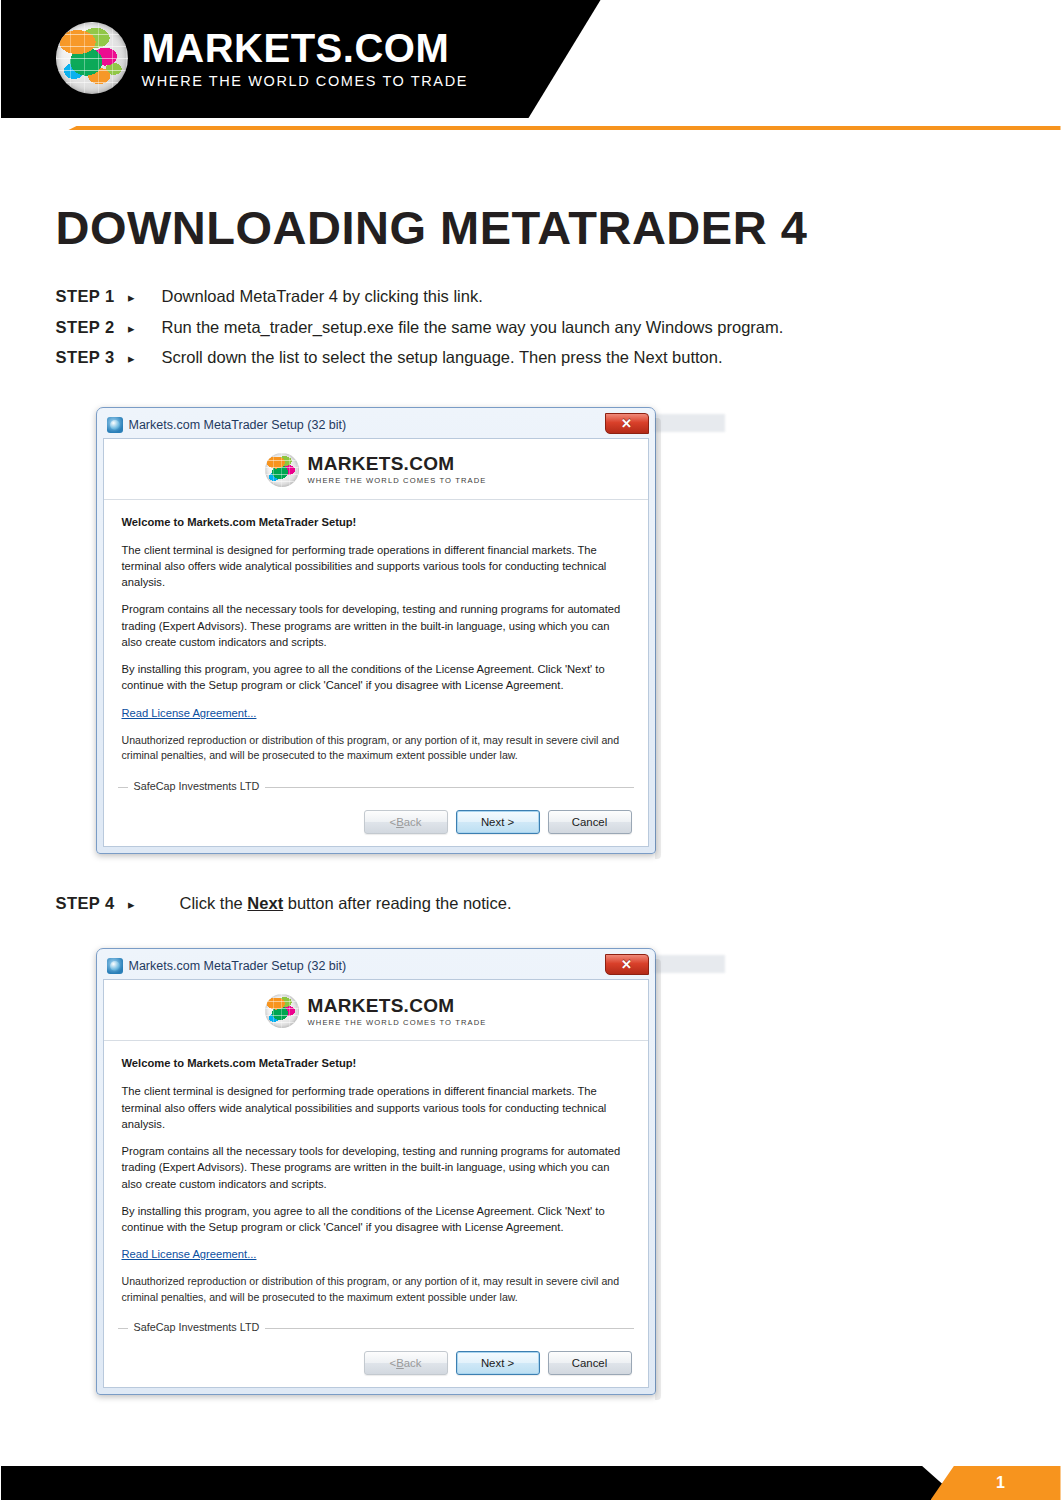MARKETS.COM
WHERE THE WORLD COMES TO TRADE
DOWNLOADING METATRADER 4
STEP 1 ▸ Download MetaTrader 4 by clicking this link.
STEP 2 ▸ Run the meta_trader_setup.exe file the same way you launch any Windows program.
STEP 3 ▸ Scroll down the list to select the setup language. Then press the Next button.
Markets.com MetaTrader Setup (32 bit) ✕
MARKETS.COM
WHERE THE WORLD COMES TO TRADE
Welcome to Markets.com MetaTrader Setup!
The client terminal is designed for performing trade operations in different financial markets. The terminal also offers wide analytical possibilities and supports various tools for conducting technical analysis.
Program contains all the necessary tools for developing, testing and running programs for automated trading (Expert Advisors). These programs are written in the built-in language, using which you can also create custom indicators and scripts.
By installing this program, you agree to all the conditions of the License Agreement. Click 'Next' to continue with the Setup program or click 'Cancel' if you disagree with License Agreement.
Read License Agreement...
Unauthorized reproduction or distribution of this program, or any portion of it, may result in severe civil and criminal penalties, and will be prosecuted to the maximum extent possible under law.
SafeCap Investments LTD
< Back
Next >
Cancel
STEP 4 ▸ Click the Next button after reading the notice.
Markets.com MetaTrader Setup (32 bit) ✕
MARKETS.COM
WHERE THE WORLD COMES TO TRADE
Welcome to Markets.com MetaTrader Setup!
The client terminal is designed for performing trade operations in different financial markets. The terminal also offers wide analytical possibilities and supports various tools for conducting technical analysis.
Program contains all the necessary tools for developing, testing and running programs for automated trading (Expert Advisors). These programs are written in the built-in language, using which you can also create custom indicators and scripts.
By installing this program, you agree to all the conditions of the License Agreement. Click 'Next' to continue with the Setup program or click 'Cancel' if you disagree with License Agreement.
Read License Agreement...
Unauthorized reproduction or distribution of this program, or any portion of it, may result in severe civil and criminal penalties, and will be prosecuted to the maximum extent possible under law.
SafeCap Investments LTD
< Back
Next >
Cancel
1